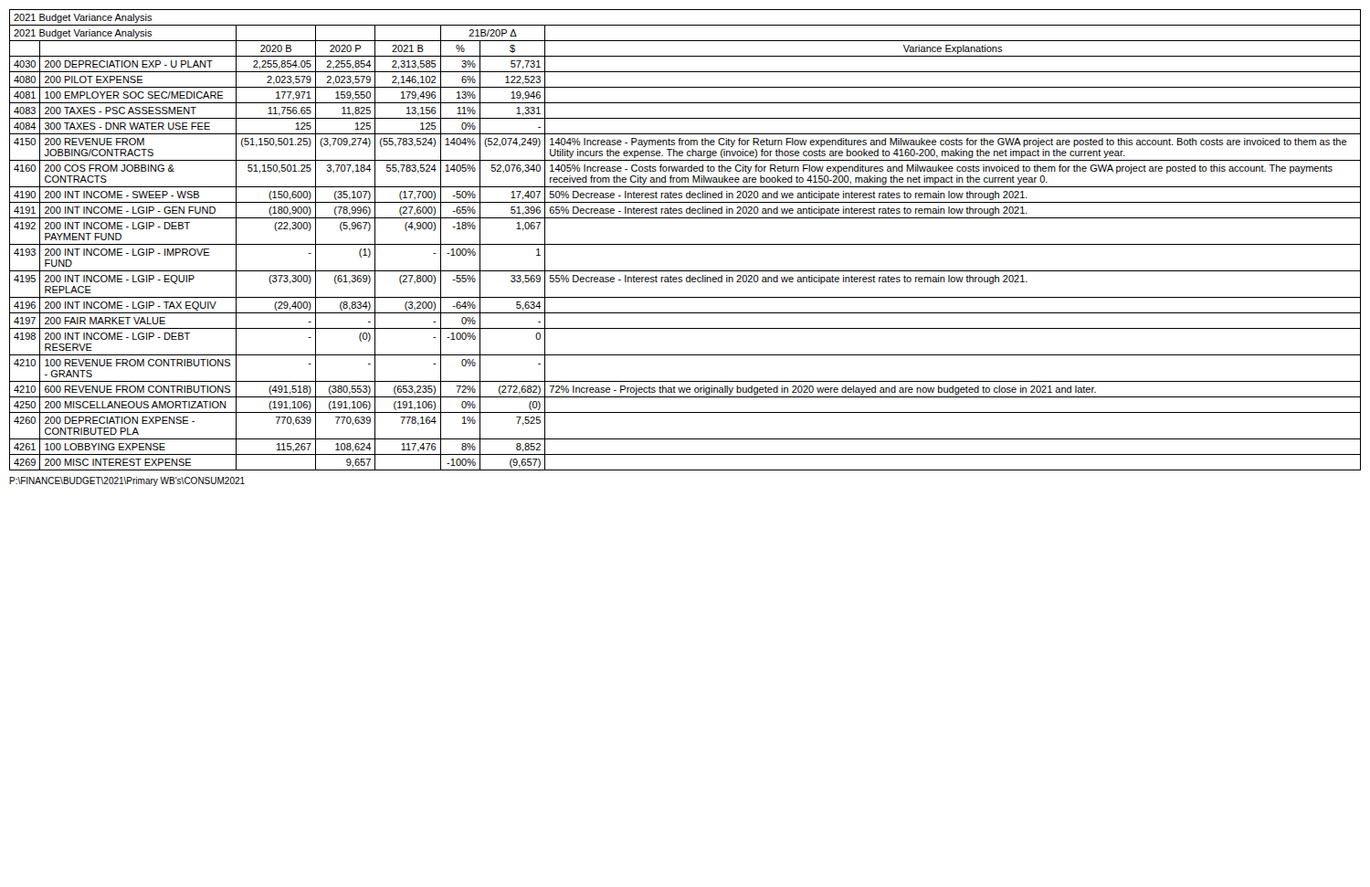| 2021 Budget Variance Analysis |
| 2021 Budget Variance Analysis | | | | 21B/20P Δ | |
| | | 2020 B | 2020 P | 2021 B | % | $ | Variance Explanations |
| 4030 | 200 DEPRECIATION EXP - U PLANT | 2,255,854.05 | 2,255,854 | 2,313,585 | 3% | 57,731 | |
| 4080 | 200 PILOT EXPENSE | 2,023,579 | 2,023,579 | 2,146,102 | 6% | 122,523 | |
| 4081 | 100 EMPLOYER SOC SEC/MEDICARE | 177,971 | 159,550 | 179,496 | 13% | 19,946 | |
| 4083 | 200 TAXES - PSC ASSESSMENT | 11,756.65 | 11,825 | 13,156 | 11% | 1,331 | |
| 4084 | 300 TAXES - DNR WATER USE FEE | 125 | 125 | 125 | 0% | - | |
| 4150 | 200 REVENUE FROM JOBBING/CONTRACTS | (51,150,501.25) | (3,709,274) | (55,783,524) | 1404% | (52,074,249) | 1404% Increase - Payments from the City for Return Flow expenditures and Milwaukee costs for the GWA project are posted to this account. Both costs are invoiced to them as the Utility incurs the expense. The charge (invoice) for those costs are booked to 4160-200, making the net impact in the current year. |
| 4160 | 200 COS FROM JOBBING & CONTRACTS | 51,150,501.25 | 3,707,184 | 55,783,524 | 1405% | 52,076,340 | 1405% Increase - Costs forwarded to the City for Return Flow expenditures and Milwaukee costs invoiced to them for the GWA project are posted to this account. The payments received from the City and from Milwaukee are booked to 4150-200, making the net impact in the current year 0. |
| 4190 | 200 INT INCOME - SWEEP - WSB | (150,600) | (35,107) | (17,700) | -50% | 17,407 | 50% Decrease - Interest rates declined in 2020 and we anticipate interest rates to remain low through 2021. |
| 4191 | 200 INT INCOME - LGIP - GEN FUND | (180,900) | (78,996) | (27,600) | -65% | 51,396 | 65% Decrease - Interest rates declined in 2020 and we anticipate interest rates to remain low through 2021. |
| 4192 | 200 INT INCOME - LGIP - DEBT PAYMENT FUND | (22,300) | (5,967) | (4,900) | -18% | 1,067 | |
| 4193 | 200 INT INCOME - LGIP - IMPROVE FUND | - | (1) | - | -100% | 1 | |
| 4195 | 200 INT INCOME - LGIP - EQUIP REPLACE | (373,300) | (61,369) | (27,800) | -55% | 33,569 | 55% Decrease - Interest rates declined in 2020 and we anticipate interest rates to remain low through 2021. |
| 4196 | 200 INT INCOME - LGIP - TAX EQUIV | (29,400) | (8,834) | (3,200) | -64% | 5,634 | |
| 4197 | 200 FAIR MARKET VALUE | - | - | - | 0% | - | |
| 4198 | 200 INT INCOME - LGIP - DEBT RESERVE | - | (0) | - | -100% | 0 | |
| 4210 | 100 REVENUE FROM CONTRIBUTIONS - GRANTS | - | - | - | 0% | - | |
| 4210 | 600 REVENUE FROM CONTRIBUTIONS | (491,518) | (380,553) | (653,235) | 72% | (272,682) | 72% Increase - Projects that we originally budgeted in 2020 were delayed and are now budgeted to close in 2021 and later. |
| 4250 | 200 MISCELLANEOUS AMORTIZATION | (191,106) | (191,106) | (191,106) | 0% | (0) | |
| 4260 | 200 DEPRECIATION EXPENSE - CONTRIBUTED PLA | 770,639 | 770,639 | 778,164 | 1% | 7,525 | |
| 4261 | 100 LOBBYING EXPENSE | 115,267 | 108,624 | 117,476 | 8% | 8,852 | |
| 4269 | 200 MISC INTEREST EXPENSE | | 9,657 | | -100% | (9,657) | |
P:\FINANCE\BUDGET\2021\Primary WB's\CONSUM2021